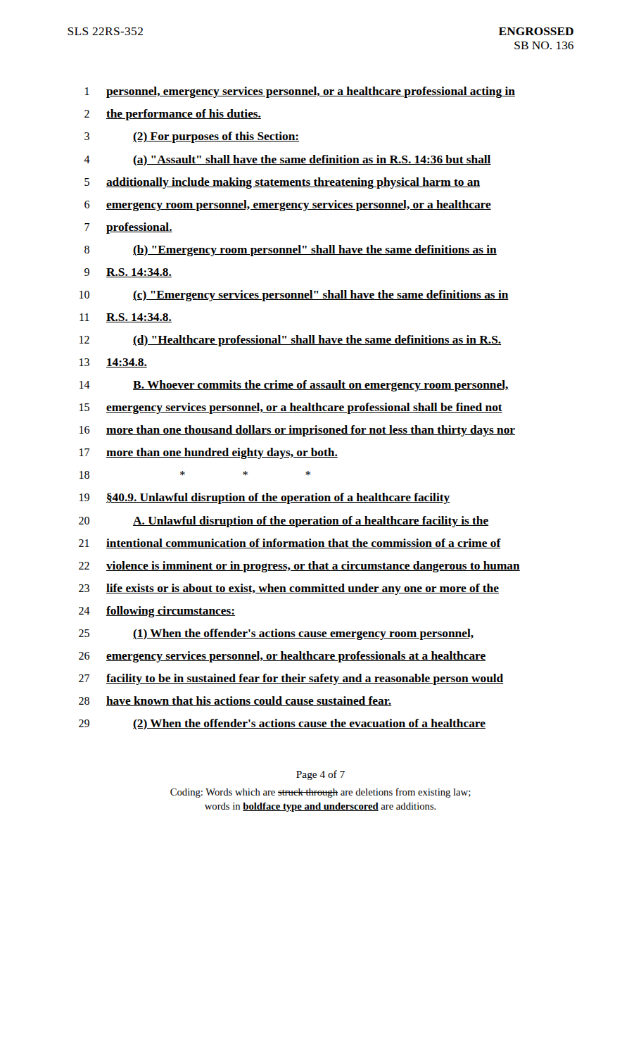SLS 22RS-352
ENGROSSED SB NO. 136
personnel, emergency services personnel, or a healthcare professional acting in
the performance of his duties.
(2) For purposes of this Section:
(a) "Assault" shall have the same definition as in R.S. 14:36 but shall
additionally include making statements threatening physical harm to an
emergency room personnel, emergency services personnel, or a healthcare
professional.
(b) "Emergency room personnel" shall have the same definitions as in
R.S. 14:34.8.
(c) "Emergency services personnel" shall have the same definitions as in
R.S. 14:34.8.
(d) "Healthcare professional" shall have the same definitions as in R.S.
14:34.8.
B. Whoever commits the crime of assault on emergency room personnel,
emergency services personnel, or a healthcare professional shall be fined not
more than one thousand dollars or imprisoned for not less than thirty days nor
more than one hundred eighty days, or both.
* * *
§40.9. Unlawful disruption of the operation of a healthcare facility
A. Unlawful disruption of the operation of a healthcare facility is the
intentional communication of information that the commission of a crime of
violence is imminent or in progress, or that a circumstance dangerous to human
life exists or is about to exist, when committed under any one or more of the
following circumstances:
(1) When the offender's actions cause emergency room personnel,
emergency services personnel, or healthcare professionals at a healthcare
facility to be in sustained fear for their safety and a reasonable person would
have known that his actions could cause sustained fear.
(2) When the offender's actions cause the evacuation of a healthcare
Page 4 of 7
Coding: Words which are struck through are deletions from existing law;
words in boldface type and underscored are additions.